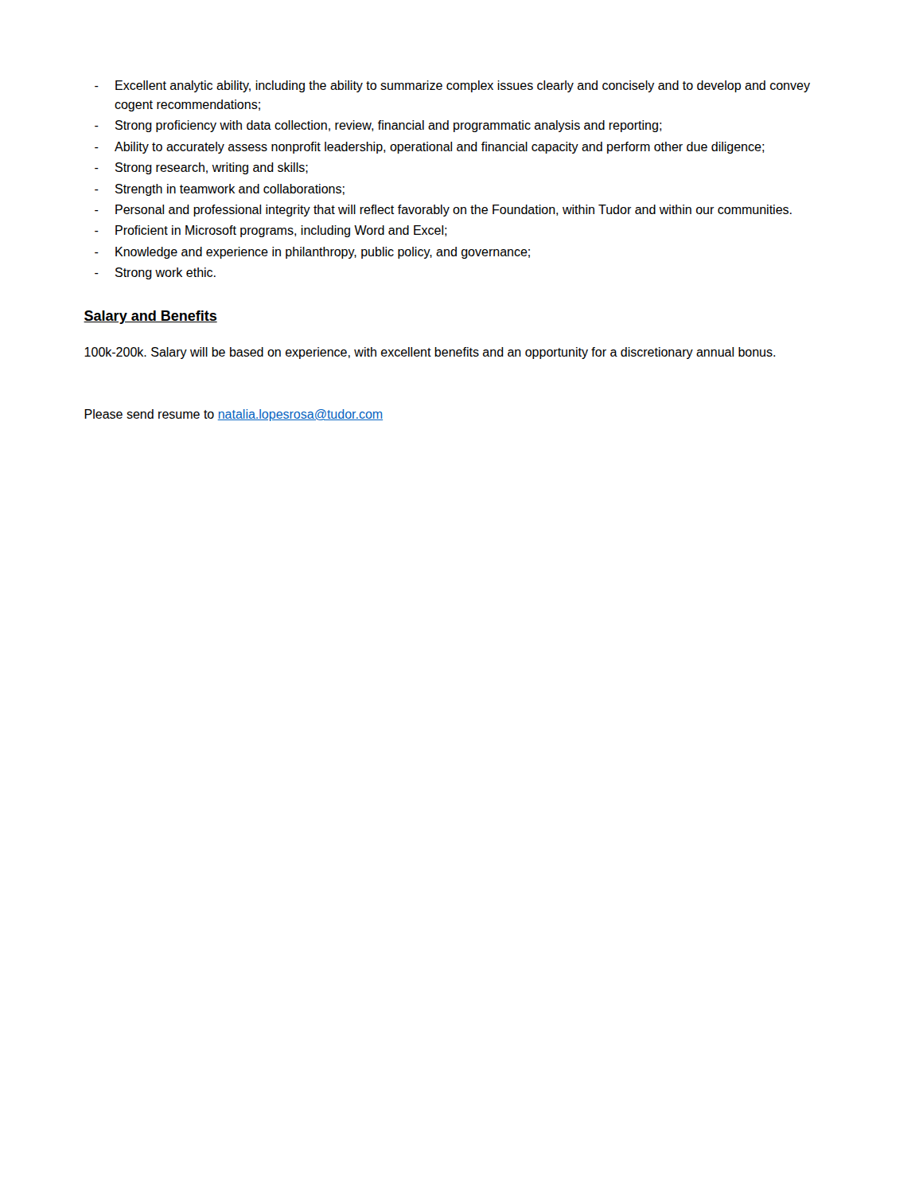Excellent analytic ability, including the ability to summarize complex issues clearly and concisely and to develop and convey cogent recommendations;
Strong proficiency with data collection, review, financial and programmatic analysis and reporting;
Ability to accurately assess nonprofit leadership, operational and financial capacity and perform other due diligence;
Strong research, writing and skills;
Strength in teamwork and collaborations;
Personal and professional integrity that will reflect favorably on the Foundation, within Tudor and within our communities.
Proficient in Microsoft programs, including Word and Excel;
Knowledge and experience in philanthropy, public policy, and governance;
Strong work ethic.
Salary and Benefits
100k-200k. Salary will be based on experience, with excellent benefits and an opportunity for a discretionary annual bonus.
Please send resume to natalia.lopesrosa@tudor.com